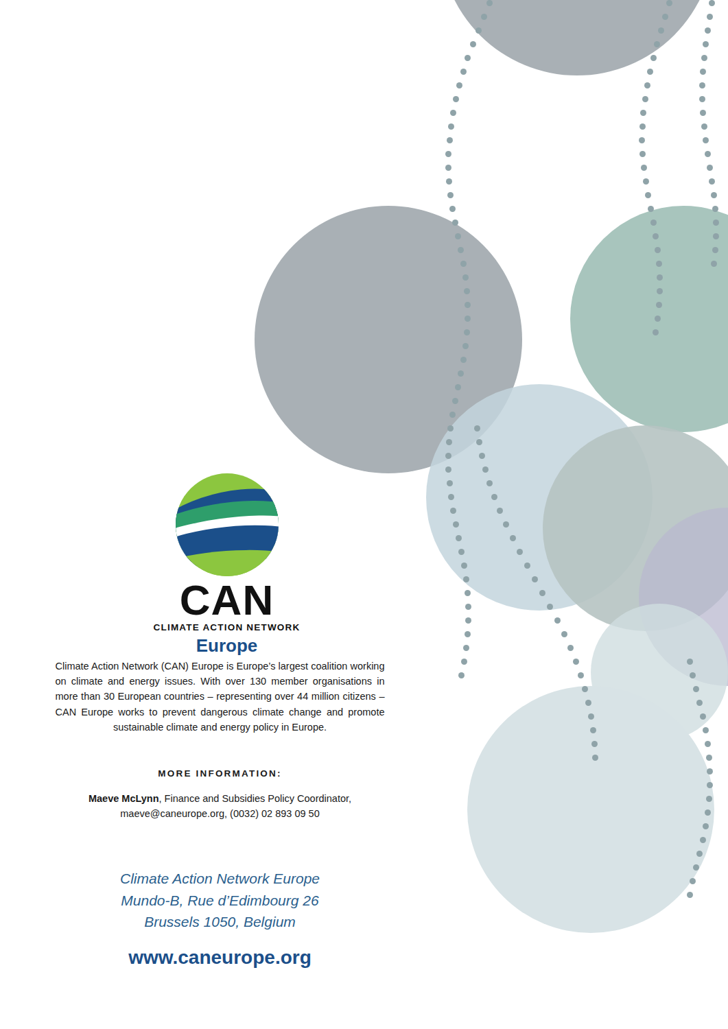CAN
CLIMATE ACTION NETWORK
Europe
Climate Action Network (CAN) Europe is Europe’s largest coalition working on climate and energy issues. With over 130 member organisations in more than 30 European countries – representing over 44 million citizens – CAN Europe works to prevent dangerous climate change and promote sustainable climate and energy policy in Europe.
MORE INFORMATION:
Maeve McLynn, Finance and Subsidies Policy Coordinator,
maeve@caneurope.org, (0032) 02 893 09 50
Climate Action Network Europe
Mundo-B, Rue d’Edimbourg 26
Brussels 1050, Belgium
www.caneurope.org